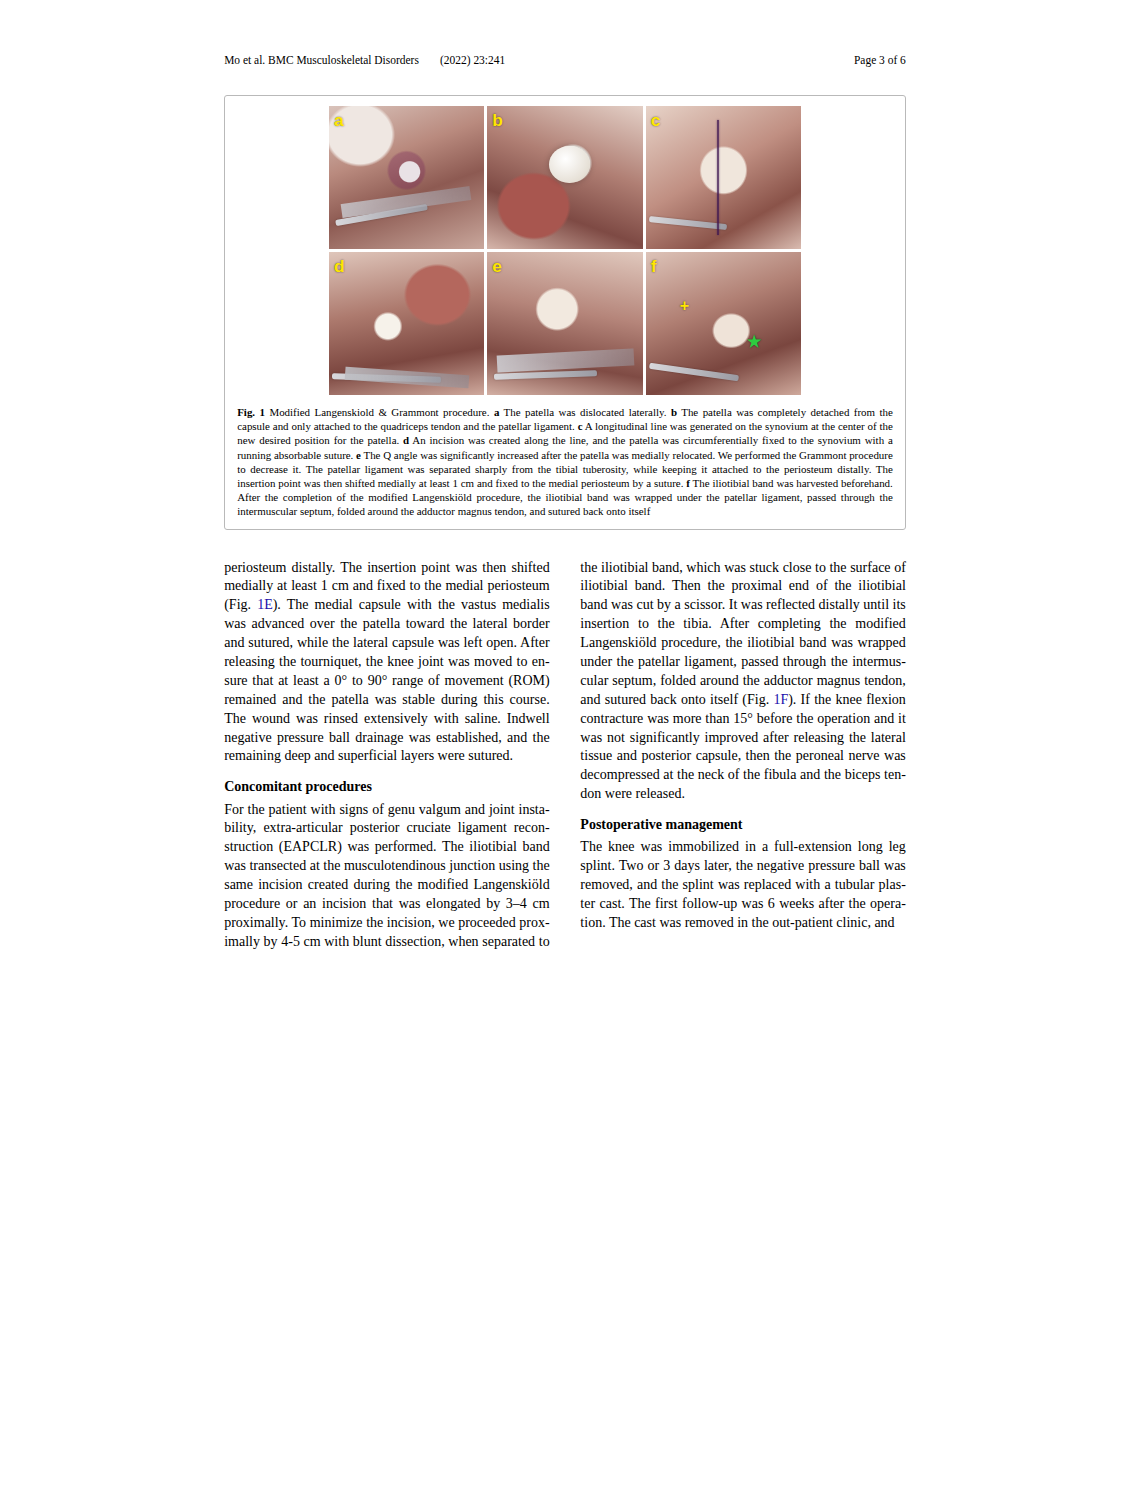Mo et al. BMC Musculoskeletal Disorders(2022) 23:241
Page 3 of 6
a
b
c
d
e
f★
Fig. 1 Modified Langenskiold & Grammont procedure. a The patella was dislocated laterally. b The patella was completely detached from the capsule and only attached to the quadriceps tendon and the patellar ligament. c A longitudinal line was generated on the synovium at the center of the new desired position for the patella. d An incision was created along the line, and the patella was circumferentially fixed to the synovium with a running absorbable suture. e The Q angle was significantly increased after the patella was medially relocated. We performed the Grammont procedure to decrease it. The patellar ligament was separated sharply from the tibial tuberosity, while keeping it attached to the periosteum distally. The insertion point was then shifted medially at least 1 cm and fixed to the medial periosteum by a suture. f The iliotibial band was harvested beforehand. After the completion of the modified Langenskiöld procedure, the iliotibial band was wrapped under the patellar ligament, passed through the intermuscular septum, folded around the adductor magnus tendon, and sutured back onto itself
periosteum distally. The insertion point was then shifted medially at least 1 cm and fixed to the medial periosteum (Fig. 1E). The medial capsule with the vastus medialis was advanced over the patella toward the lateral border and sutured, while the lateral capsule was left open. After releasing the tourniquet, the knee joint was moved to ensure that at least a 0° to 90° range of movement (ROM) remained and the patella was stable during this course. The wound was rinsed extensively with saline. Indwell negative pressure ball drainage was established, and the remaining deep and superficial layers were sutured.
Concomitant procedures
For the patient with signs of genu valgum and joint instability, extra-articular posterior cruciate ligament reconstruction (EAPCLR) was performed. The iliotibial band was transected at the musculotendinous junction using the same incision created during the modified Langenskiöld procedure or an incision that was elongated by 3–4 cm proximally. To minimize the incision, we proceeded proximally by 4-5 cm with blunt dissection, when separated to the iliotibial band, which was stuck close to the surface of iliotibial band. Then the proximal end of the iliotibial band was cut by a scissor. It was reflected distally until its insertion to the tibia. After completing the modified Langenskiöld procedure, the iliotibial band was wrapped under the patellar ligament, passed through the intermuscular septum, folded around the adductor magnus tendon, and sutured back onto itself (Fig. 1F). If the knee flexion contracture was more than 15° before the operation and it was not significantly improved after releasing the lateral tissue and posterior capsule, then the peroneal nerve was decompressed at the neck of the fibula and the biceps tendon were released.
Postoperative management
The knee was immobilized in a full-extension long leg splint. Two or 3 days later, the negative pressure ball was removed, and the splint was replaced with a tubular plaster cast. The first follow-up was 6 weeks after the operation. The cast was removed in the out-patient clinic, and